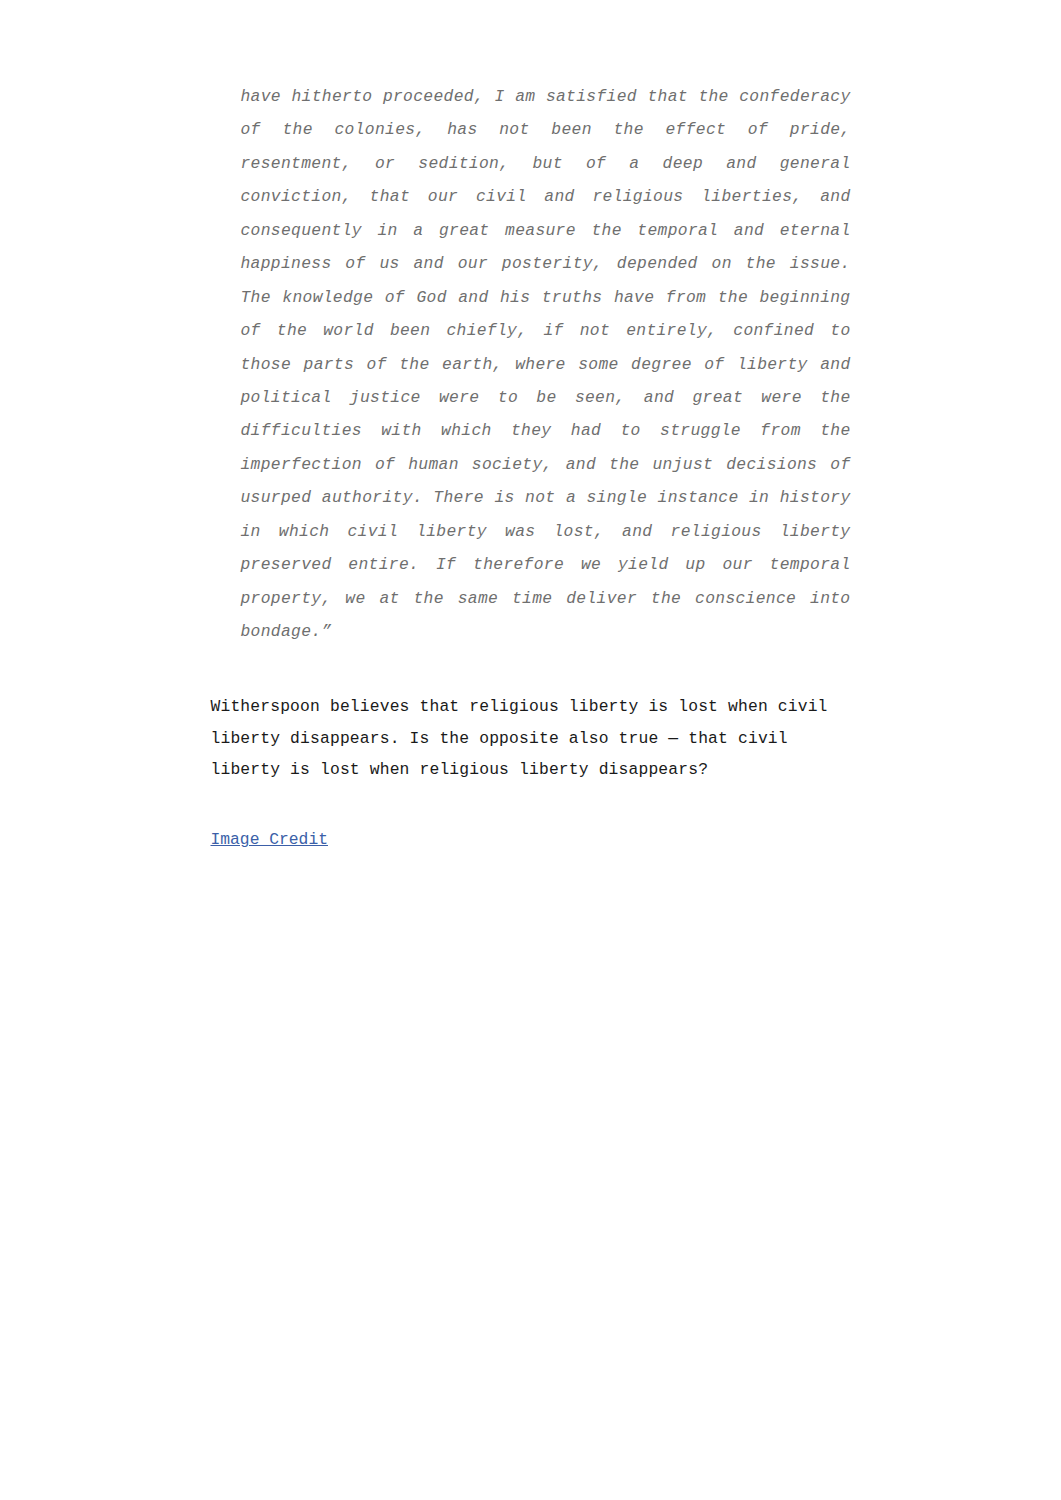have hitherto proceeded, I am satisfied that the confederacy of the colonies, has not been the effect of pride, resentment, or sedition, but of a deep and general conviction, that our civil and religious liberties, and consequently in a great measure the temporal and eternal happiness of us and our posterity, depended on the issue. The knowledge of God and his truths have from the beginning of the world been chiefly, if not entirely, confined to those parts of the earth, where some degree of liberty and political justice were to be seen, and great were the difficulties with which they had to struggle from the imperfection of human society, and the unjust decisions of usurped authority. There is not a single instance in history in which civil liberty was lost, and religious liberty preserved entire. If therefore we yield up our temporal property, we at the same time deliver the conscience into bondage.”
Witherspoon believes that religious liberty is lost when civil liberty disappears. Is the opposite also true — that civil liberty is lost when religious liberty disappears?
Image Credit